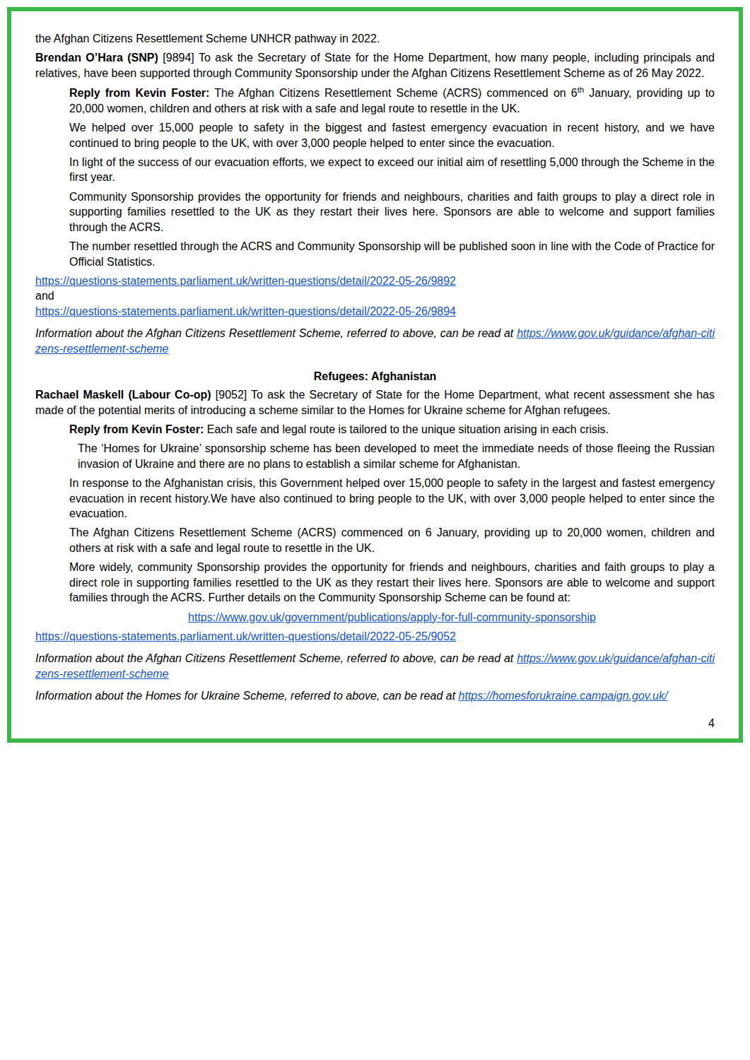the Afghan Citizens Resettlement Scheme UNHCR pathway in 2022.
Brendan O’Hara (SNP) [9894] To ask the Secretary of State for the Home Department, how many people, including principals and relatives, have been supported through Community Sponsorship under the Afghan Citizens Resettlement Scheme as of 26 May 2022.
Reply from Kevin Foster: The Afghan Citizens Resettlement Scheme (ACRS) commenced on 6th January, providing up to 20,000 women, children and others at risk with a safe and legal route to resettle in the UK.
We helped over 15,000 people to safety in the biggest and fastest emergency evacuation in recent history, and we have continued to bring people to the UK, with over 3,000 people helped to enter since the evacuation.
In light of the success of our evacuation efforts, we expect to exceed our initial aim of resettling 5,000 through the Scheme in the first year.
Community Sponsorship provides the opportunity for friends and neighbours, charities and faith groups to play a direct role in supporting families resettled to the UK as they restart their lives here. Sponsors are able to welcome and support families through the ACRS.
The number resettled through the ACRS and Community Sponsorship will be published soon in line with the Code of Practice for Official Statistics.
https://questions-statements.parliament.uk/written-questions/detail/2022-05-26/9892
and
https://questions-statements.parliament.uk/written-questions/detail/2022-05-26/9894
Information about the Afghan Citizens Resettlement Scheme, referred to above, can be read at https://www.gov.uk/guidance/afghan-citizens-resettlement-scheme
Refugees: Afghanistan
Rachael Maskell (Labour Co-op) [9052] To ask the Secretary of State for the Home Department, what recent assessment she has made of the potential merits of introducing a scheme similar to the Homes for Ukraine scheme for Afghan refugees.
Reply from Kevin Foster: Each safe and legal route is tailored to the unique situation arising in each crisis.
The ‘Homes for Ukraine’ sponsorship scheme has been developed to meet the immediate needs of those fleeing the Russian invasion of Ukraine and there are no plans to establish a similar scheme for Afghanistan.
In response to the Afghanistan crisis, this Government helped over 15,000 people to safety in the largest and fastest emergency evacuation in recent history.We have also continued to bring people to the UK, with over 3,000 people helped to enter since the evacuation.
The Afghan Citizens Resettlement Scheme (ACRS) commenced on 6 January, providing up to 20,000 women, children and others at risk with a safe and legal route to resettle in the UK.
More widely, community Sponsorship provides the opportunity for friends and neighbours, charities and faith groups to play a direct role in supporting families resettled to the UK as they restart their lives here. Sponsors are able to welcome and support families through the ACRS. Further details on the Community Sponsorship Scheme can be found at:
https://www.gov.uk/government/publications/apply-for-full-community-sponsorship
https://questions-statements.parliament.uk/written-questions/detail/2022-05-25/9052
Information about the Afghan Citizens Resettlement Scheme, referred to above, can be read at https://www.gov.uk/guidance/afghan-citizens-resettlement-scheme
Information about the Homes for Ukraine Scheme, referred to above, can be read at https://homesforukraine.campaign.gov.uk/
4